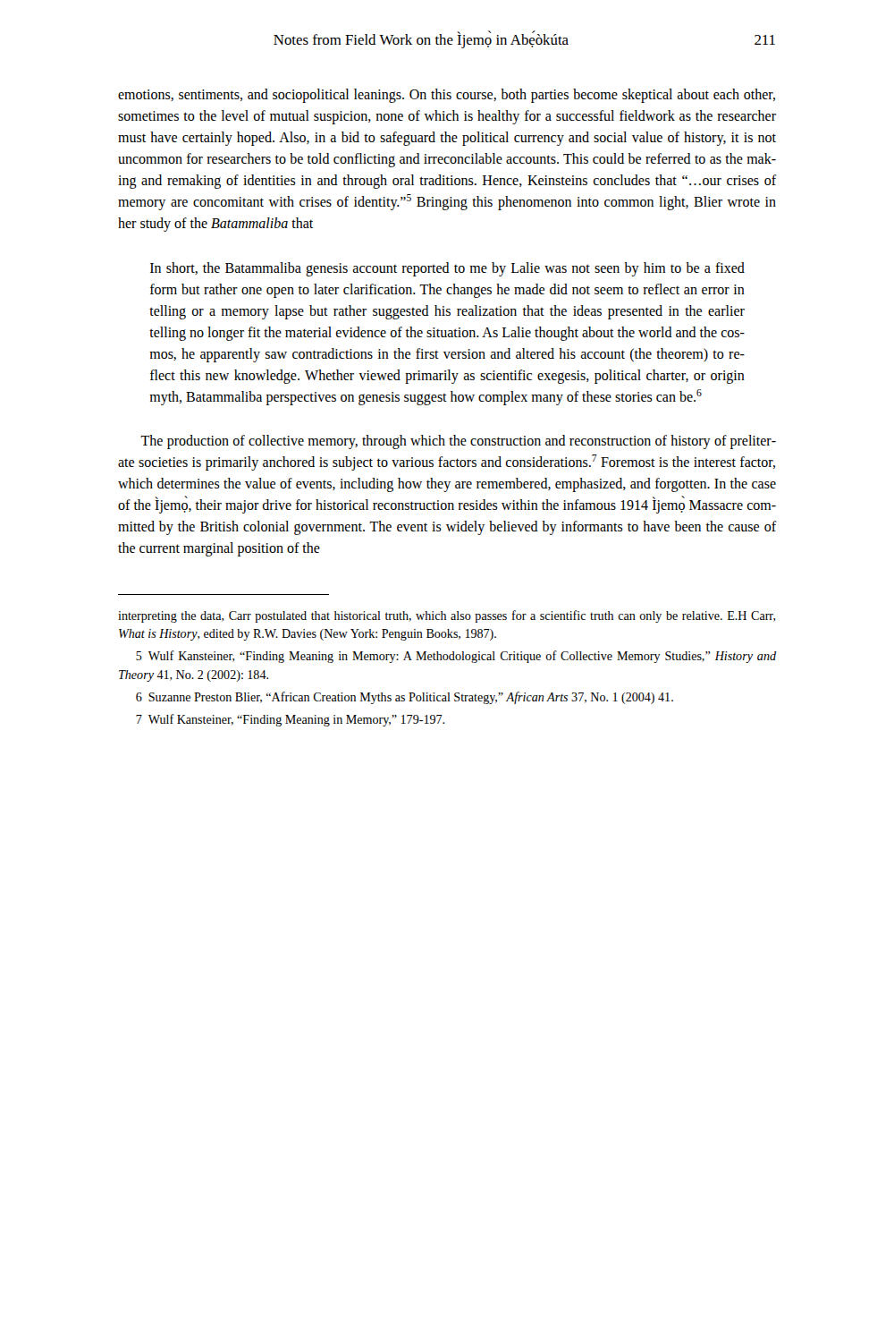Notes from Field Work on the Ìjemọ̀ in Abẹ́òkúta 211
emotions, sentiments, and sociopolitical leanings. On this course, both parties become skeptical about each other, sometimes to the level of mutual suspicion, none of which is healthy for a successful fieldwork as the researcher must have certainly hoped. Also, in a bid to safeguard the political currency and social value of history, it is not uncommon for researchers to be told conflicting and irreconcilable accounts. This could be referred to as the making and remaking of identities in and through oral traditions. Hence, Keinsteins concludes that “…our crises of memory are concomitant with crises of identity.”5 Bringing this phenomenon into common light, Blier wrote in her study of the Batammaliba that
In short, the Batammaliba genesis account reported to me by Lalie was not seen by him to be a fixed form but rather one open to later clarification. The changes he made did not seem to reflect an error in telling or a memory lapse but rather suggested his realization that the ideas presented in the earlier telling no longer fit the material evidence of the situation. As Lalie thought about the world and the cosmos, he apparently saw contradictions in the first version and altered his account (the theorem) to reflect this new knowledge. Whether viewed primarily as scientific exegesis, political charter, or origin myth, Batammaliba perspectives on genesis suggest how complex many of these stories can be.6
The production of collective memory, through which the construction and reconstruction of history of preliterate societies is primarily anchored is subject to various factors and considerations.7 Foremost is the interest factor, which determines the value of events, including how they are remembered, emphasized, and forgotten. In the case of the Ìjemọ̀, their major drive for historical reconstruction resides within the infamous 1914 Ìjemọ̀ Massacre committed by the British colonial government. The event is widely believed by informants to have been the cause of the current marginal position of the
interpreting the data, Carr postulated that historical truth, which also passes for a scientific truth can only be relative. E.H Carr, What is History, edited by R.W. Davies (New York: Penguin Books, 1987).
5 Wulf Kansteiner, “Finding Meaning in Memory: A Methodological Critique of Collective Memory Studies,” History and Theory 41, No. 2 (2002): 184.
6 Suzanne Preston Blier, “African Creation Myths as Political Strategy,” African Arts 37, No. 1 (2004) 41.
7 Wulf Kansteiner, “Finding Meaning in Memory,” 179-197.